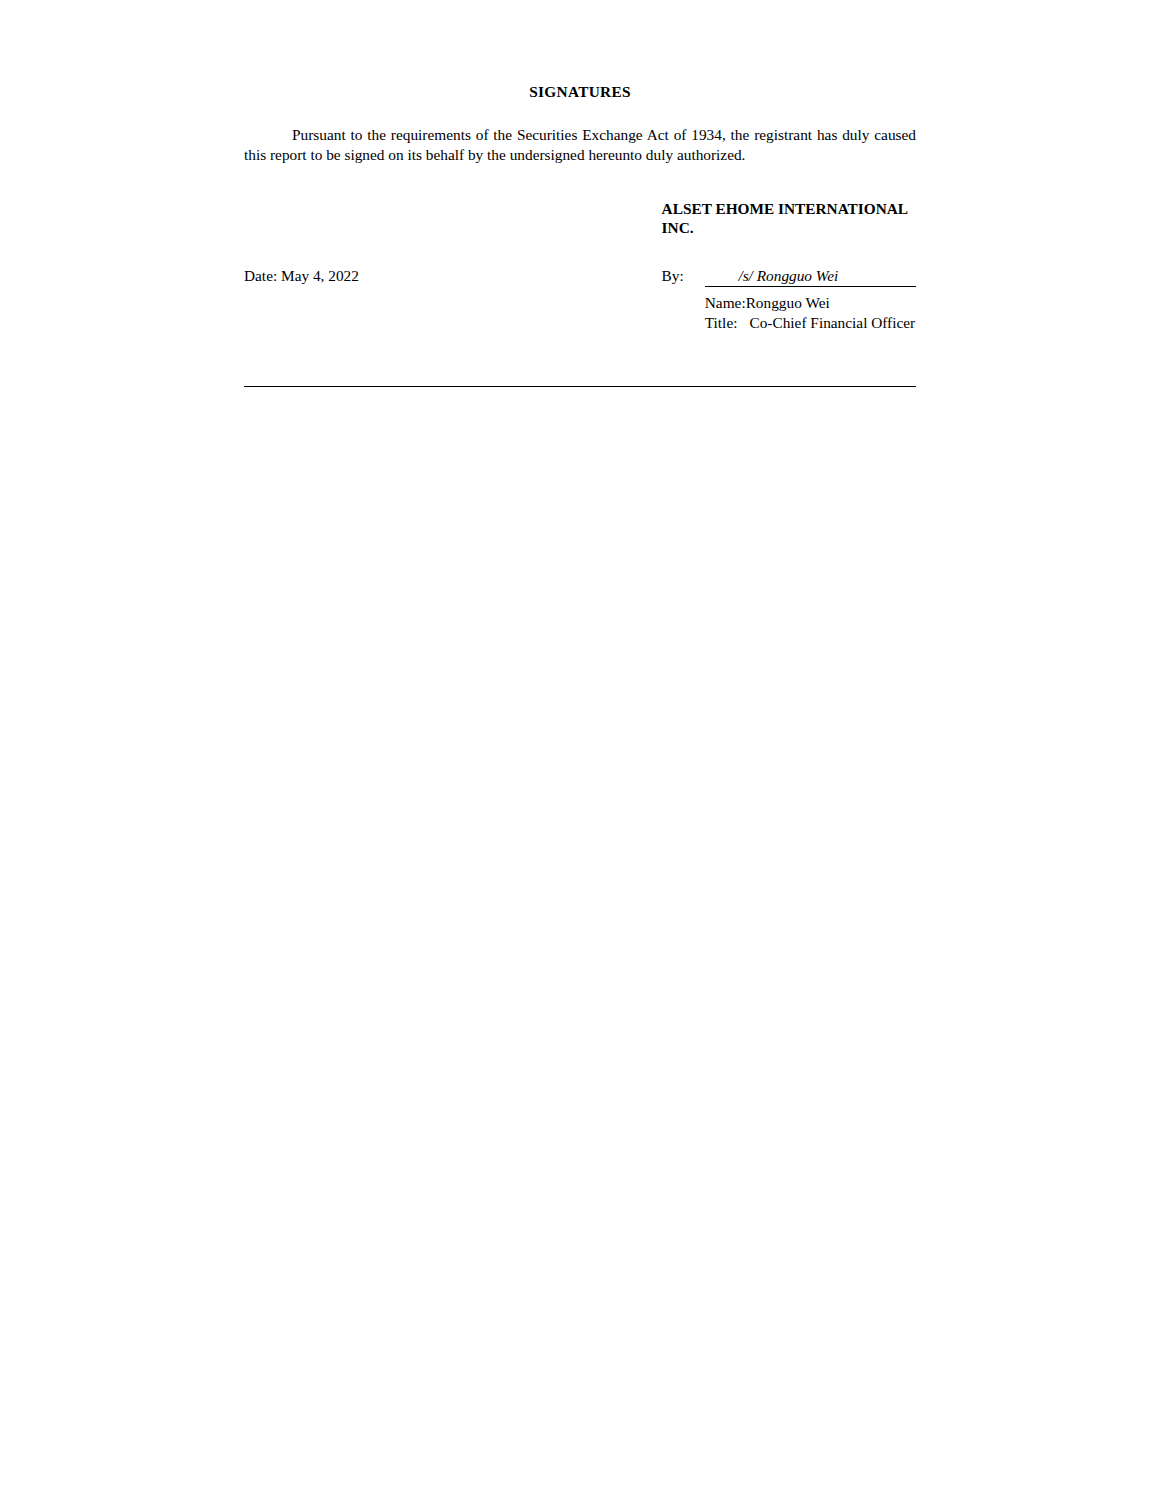SIGNATURES
Pursuant to the requirements of the Securities Exchange Act of 1934, the registrant has duly caused this report to be signed on its behalf by the undersigned hereunto duly authorized.
ALSET EHOME INTERNATIONAL INC.
| Date: May 4, 2022 | By: | /s/ Rongguo Wei / Name: / Rongguo Wei / / Title: / Co-Chief Financial Officer / |